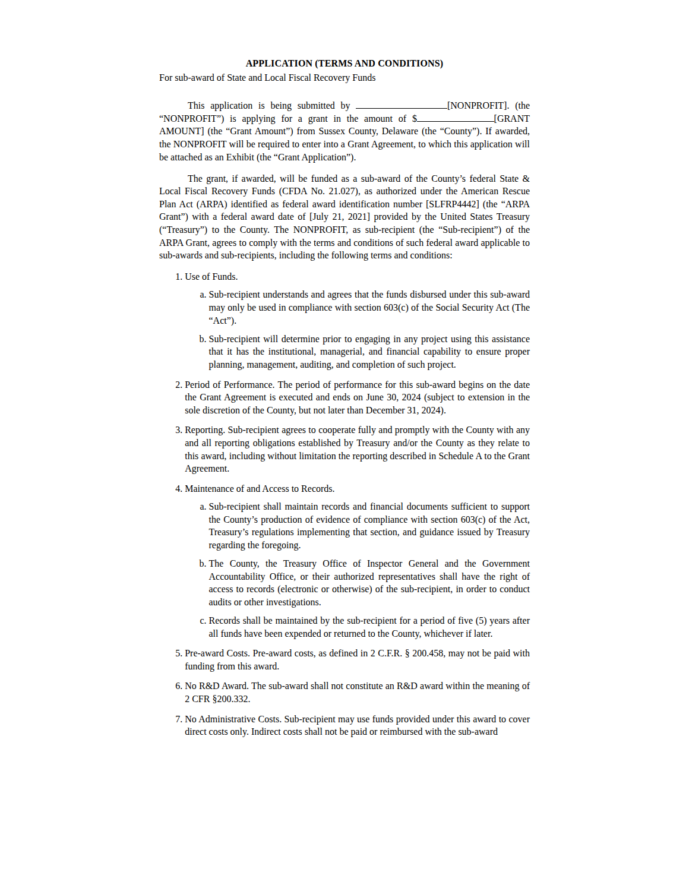APPLICATION (TERMS AND CONDITIONS)
For sub-award of State and Local Fiscal Recovery Funds
This application is being submitted by [NONPROFIT]. (the “NONPROFIT”) is applying for a grant in the amount of $ [GRANT AMOUNT] (the “Grant Amount”) from Sussex County, Delaware (the “County”). If awarded, the NONPROFIT will be required to enter into a Grant Agreement, to which this application will be attached as an Exhibit (the “Grant Application”).
The grant, if awarded, will be funded as a sub-award of the County’s federal State & Local Fiscal Recovery Funds (CFDA No. 21.027), as authorized under the American Rescue Plan Act (ARPA) identified as federal award identification number [SLFRP4442] (the “ARPA Grant”) with a federal award date of [July 21, 2021] provided by the United States Treasury (“Treasury”) to the County. The NONPROFIT, as sub-recipient (the “Sub-recipient”) of the ARPA Grant, agrees to comply with the terms and conditions of such federal award applicable to sub-awards and sub-recipients, including the following terms and conditions:
Use of Funds.
Sub-recipient understands and agrees that the funds disbursed under this sub-award may only be used in compliance with section 603(c) of the Social Security Act (The “Act”).
Sub-recipient will determine prior to engaging in any project using this assistance that it has the institutional, managerial, and financial capability to ensure proper planning, management, auditing, and completion of such project.
Period of Performance. The period of performance for this sub-award begins on the date the Grant Agreement is executed and ends on June 30, 2024 (subject to extension in the sole discretion of the County, but not later than December 31, 2024).
Reporting. Sub-recipient agrees to cooperate fully and promptly with the County with any and all reporting obligations established by Treasury and/or the County as they relate to this award, including without limitation the reporting described in Schedule A to the Grant Agreement.
Maintenance of and Access to Records.
Sub-recipient shall maintain records and financial documents sufficient to support the County’s production of evidence of compliance with section 603(c) of the Act, Treasury’s regulations implementing that section, and guidance issued by Treasury regarding the foregoing.
The County, the Treasury Office of Inspector General and the Government Accountability Office, or their authorized representatives shall have the right of access to records (electronic or otherwise) of the sub-recipient, in order to conduct audits or other investigations.
Records shall be maintained by the sub-recipient for a period of five (5) years after all funds have been expended or returned to the County, whichever if later.
Pre-award Costs. Pre-award costs, as defined in 2 C.F.R. § 200.458, may not be paid with funding from this award.
No R&D Award. The sub-award shall not constitute an R&D award within the meaning of 2 CFR §200.332.
No Administrative Costs. Sub-recipient may use funds provided under this award to cover direct costs only. Indirect costs shall not be paid or reimbursed with the sub-award